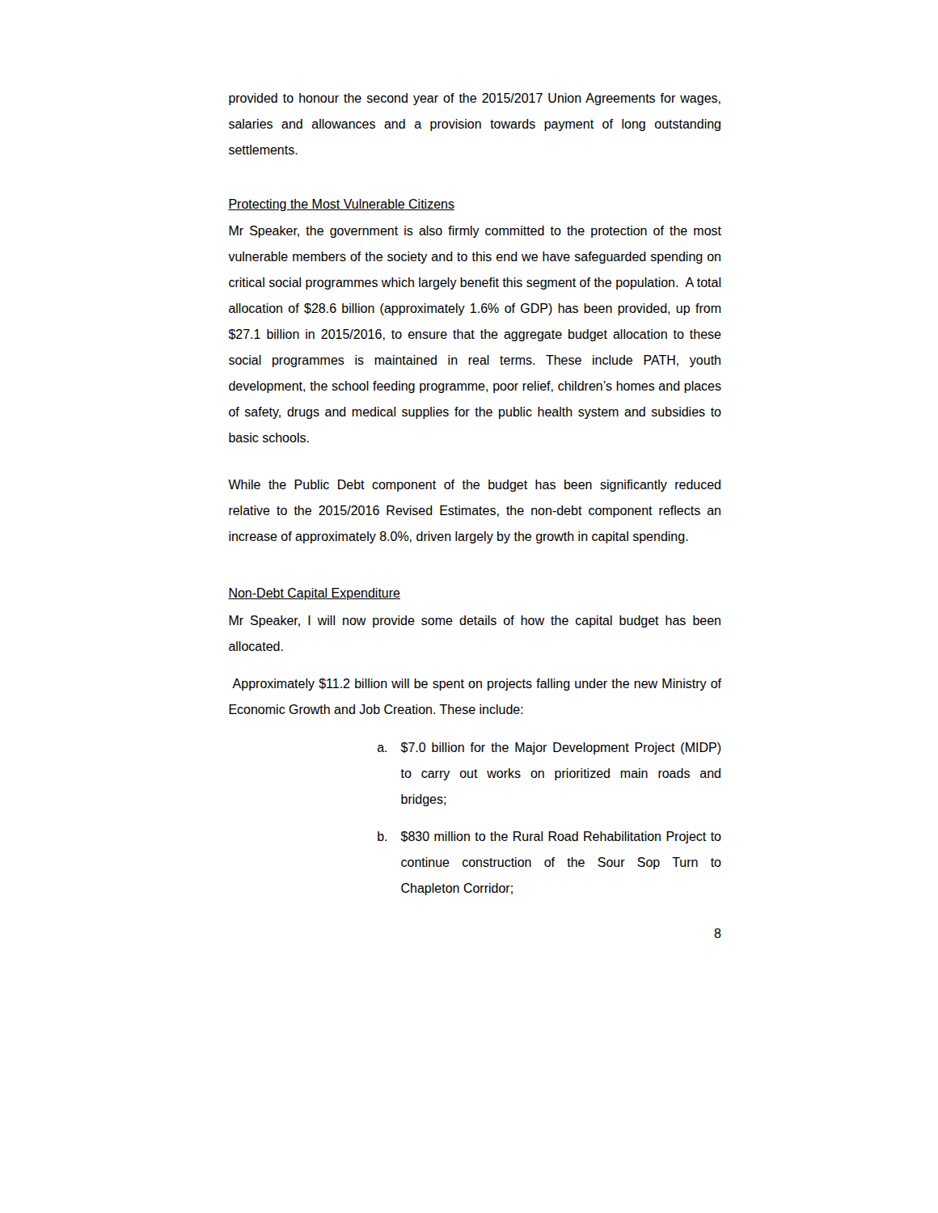provided to honour the second year of the 2015/2017 Union Agreements for wages, salaries and allowances and a provision towards payment of long outstanding settlements.
Protecting the Most Vulnerable Citizens
Mr Speaker, the government is also firmly committed to the protection of the most vulnerable members of the society and to this end we have safeguarded spending on critical social programmes which largely benefit this segment of the population. A total allocation of $28.6 billion (approximately 1.6% of GDP) has been provided, up from $27.1 billion in 2015/2016, to ensure that the aggregate budget allocation to these social programmes is maintained in real terms. These include PATH, youth development, the school feeding programme, poor relief, children’s homes and places of safety, drugs and medical supplies for the public health system and subsidies to basic schools.
While the Public Debt component of the budget has been significantly reduced relative to the 2015/2016 Revised Estimates, the non-debt component reflects an increase of approximately 8.0%, driven largely by the growth in capital spending.
Non-Debt Capital Expenditure
Mr Speaker, I will now provide some details of how the capital budget has been allocated.
Approximately $11.2 billion will be spent on projects falling under the new Ministry of Economic Growth and Job Creation. These include:
$7.0 billion for the Major Development Project (MIDP) to carry out works on prioritized main roads and bridges;
$830 million to the Rural Road Rehabilitation Project to continue construction of the Sour Sop Turn to Chapleton Corridor;
8